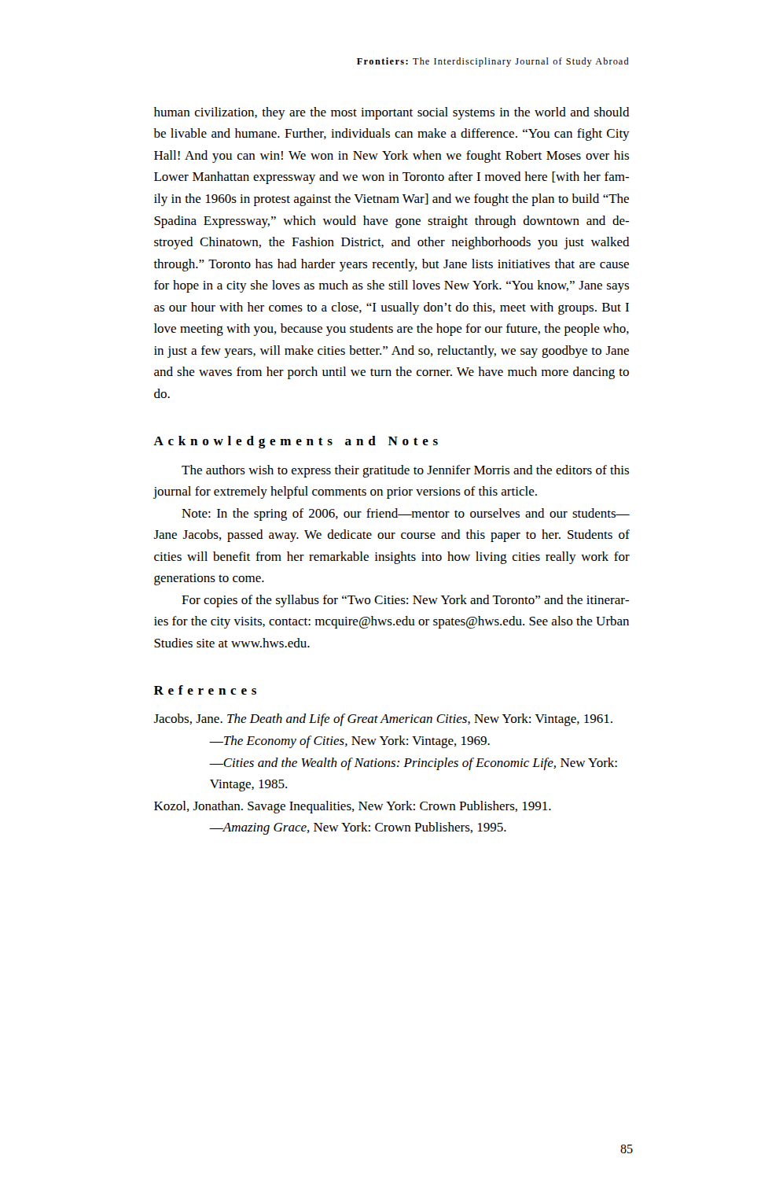Frontiers: The Interdisciplinary Journal of Study Abroad
human civilization, they are the most important social systems in the world and should be livable and humane. Further, individuals can make a difference. “You can fight City Hall! And you can win! We won in New York when we fought Robert Moses over his Lower Manhattan expressway and we won in Toronto after I moved here [with her family in the 1960s in protest against the Vietnam War] and we fought the plan to build “The Spadina Expressway,” which would have gone straight through downtown and destroyed Chinatown, the Fashion District, and other neighborhoods you just walked through.” Toronto has had harder years recently, but Jane lists initiatives that are cause for hope in a city she loves as much as she still loves New York. “You know,” Jane says as our hour with her comes to a close, “I usually don’t do this, meet with groups. But I love meeting with you, because you students are the hope for our future, the people who, in just a few years, will make cities better.” And so, reluctantly, we say goodbye to Jane and she waves from her porch until we turn the corner. We have much more dancing to do.
Acknowledgements and Notes
The authors wish to express their gratitude to Jennifer Morris and the editors of this journal for extremely helpful comments on prior versions of this article.
Note: In the spring of 2006, our friend—mentor to ourselves and our students—Jane Jacobs, passed away. We dedicate our course and this paper to her. Students of cities will benefit from her remarkable insights into how living cities really work for generations to come.
For copies of the syllabus for “Two Cities: New York and Toronto” and the itineraries for the city visits, contact: mcquire@hws.edu or spates@hws.edu. See also the Urban Studies site at www.hws.edu.
References
Jacobs, Jane. The Death and Life of Great American Cities, New York: Vintage, 1961.
—The Economy of Cities, New York: Vintage, 1969.
—Cities and the Wealth of Nations: Principles of Economic Life, New York: Vintage, 1985.
Kozol, Jonathan. Savage Inequalities, New York: Crown Publishers, 1991.
—Amazing Grace, New York: Crown Publishers, 1995.
85